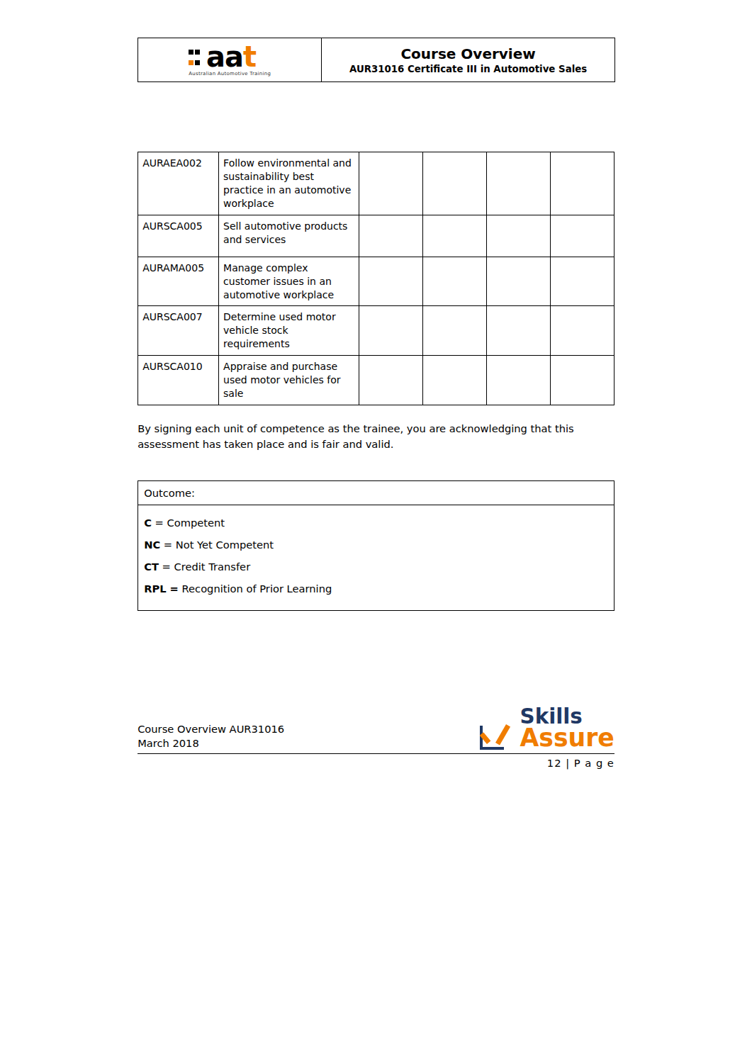aa t
Australian Automotive Training
Course Overview
AUR31016 Certificate III in Automotive Sales
| AURAEA002 | Follow environmental and sustainability best practice in an automotive workplace | | | | |
| AURSCA005 | Sell automotive products and services | | | | |
| AURAMA005 | Manage complex customer issues in an automotive workplace | | | | |
| AURSCA007 | Determine used motor vehicle stock requirements | | | | |
| AURSCA010 | Appraise and purchase used motor vehicles for sale | | | | |
By signing each unit of competence as the trainee, you are acknowledging that this assessment has taken place and is fair and valid.
| Outcome: |
| C = Competent NC = Not Yet Competent CT = Credit Transfer RPL = Recognition of Prior Learning |
Course Overview AUR31016
March 2018
Skills Assure
12 | P a g e